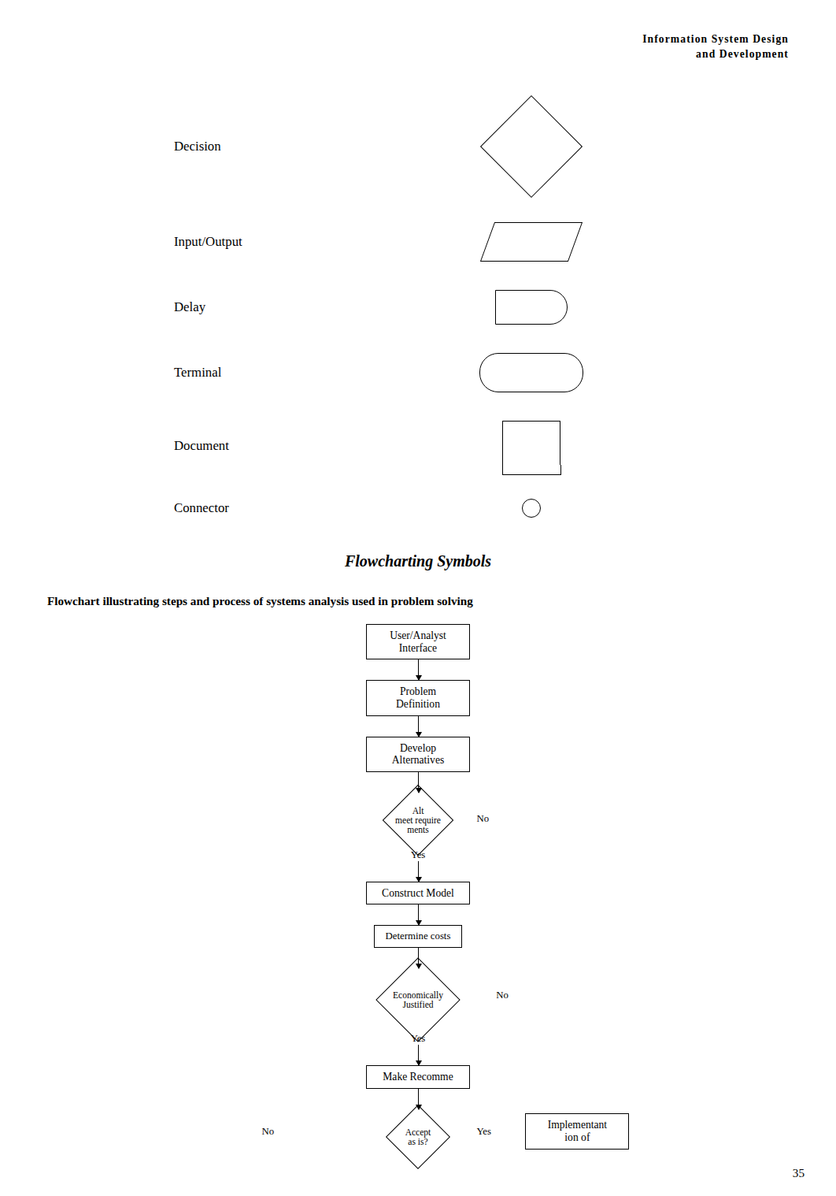Information System Design
and Development
| Decision | |
| Input/Output | |
| Delay | |
| Terminal | |
| Document | |
| Connector | |
Flowcharting Symbols
Flowchart illustrating steps and process of systems analysis used in problem solving
User/Analyst
Interface
Problem
Definition
Develop
Alternatives
Alt
meet require
ments
No
Yes
Construct Model
Determine costs
Economically
Justified
No
Yes
Make Recomme
No
Accept
as is?
Yes
Implementant
ion of
35